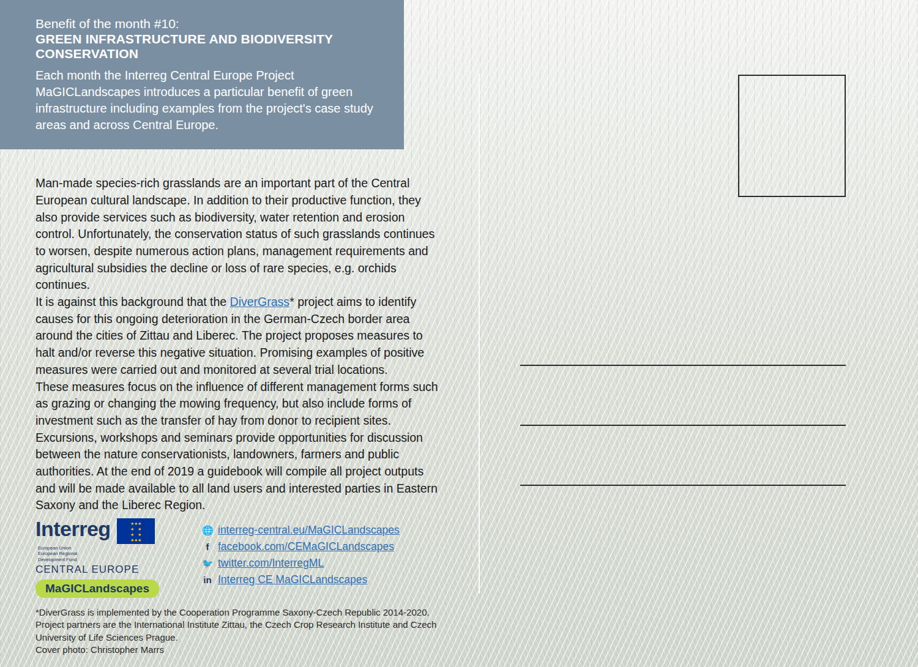Benefit of the month #10:
GREEN INFRASTRUCTURE AND BIODIVERSITY CONSERVATION
Each month the Interreg Central Europe Project MaGICLandscapes introduces a particular benefit of green infrastructure including examples from the project's case study areas and across Central Europe.
Man-made species-rich grasslands are an important part of the Central European cultural landscape. In addition to their productive function, they also provide services such as biodiversity, water retention and erosion control. Unfortunately, the conservation status of such grasslands continues to worsen, despite numerous action plans, management requirements and agricultural subsidies the decline or loss of rare species, e.g. orchids continues.
It is against this background that the DiverGrass* project aims to identify causes for this ongoing deterioration in the German-Czech border area around the cities of Zittau and Liberec. The project proposes measures to halt and/or reverse this negative situation. Promising examples of positive measures were carried out and monitored at several trial locations.
These measures focus on the influence of different management forms such as grazing or changing the mowing frequency, but also include forms of investment such as the transfer of hay from donor to recipient sites. Excursions, workshops and seminars provide opportunities for discussion between the nature conservationists, landowners, farmers and public authorities. At the end of 2019 a guidebook will compile all project outputs and will be made available to all land users and interested parties in Eastern Saxony and the Liberec Region.
Interreg European Union
European Regional
Development Fund
CENTRAL EUROPE
MaGICLandscapes
🌐interreg-central.eu/MaGICLandscapes
ffacebook.com/CEMaGICLandscapes
🐦twitter.com/InterregML
in Interreg CE MaGICLandscapes
*DiverGrass is implemented by the Cooperation Programme Saxony-Czech Republic 2014-2020. Project partners are the International Institute Zittau, the Czech Crop Research Institute and Czech University of Life Sciences Prague.
Cover photo: Christopher Marrs